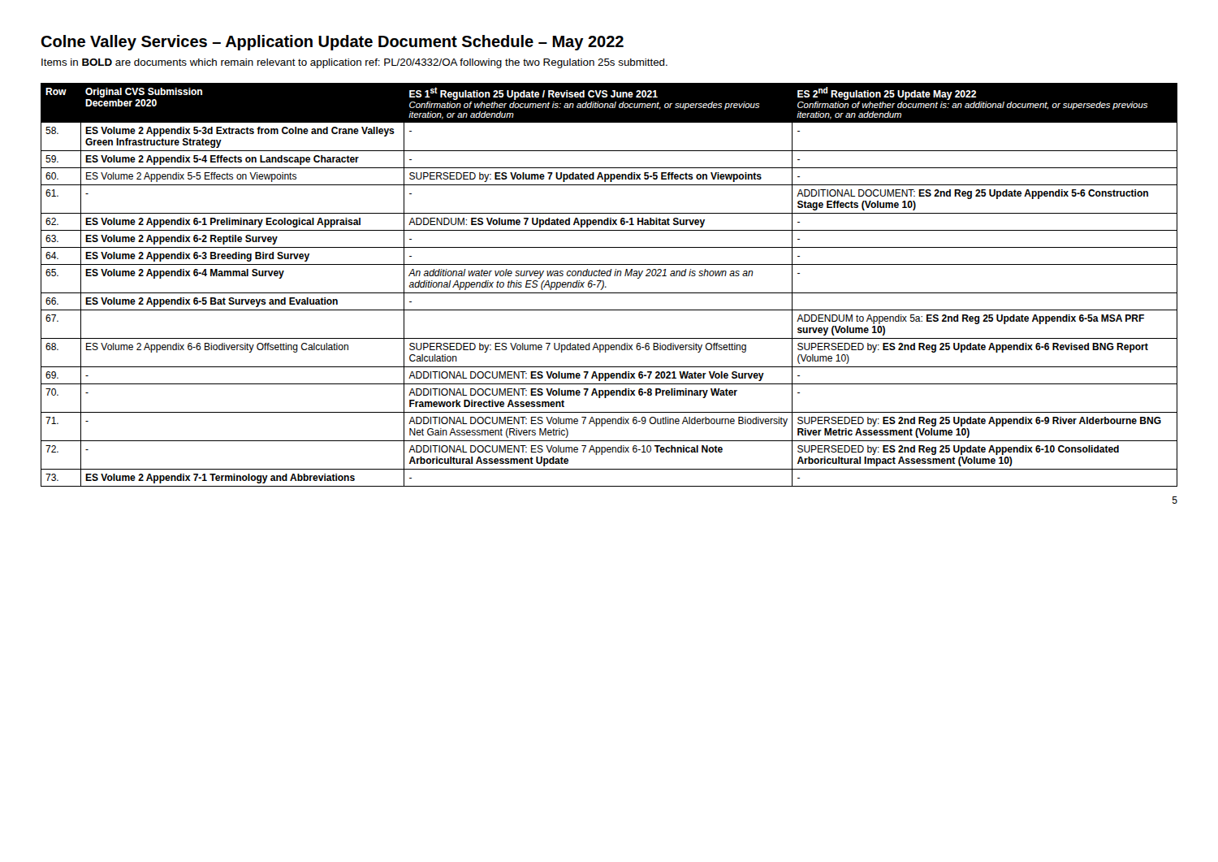Colne Valley Services – Application Update Document Schedule – May 2022
Items in BOLD are documents which remain relevant to application ref: PL/20/4332/OA following the two Regulation 25s submitted.
| Row | Original CVS Submission December 2020 | ES 1 st Regulation 25 Update / Revised CVS June 2021 Confirmation of whether document is: an additional document, or supersedes previous iteration, or an addendum | ES 2 nd Regulation 25 Update May 2022 Confirmation of whether document is: an additional document, or supersedes previous iteration, or an addendum |
| --- | --- | --- | --- |
| 58. | ES Volume 2 Appendix 5-3d Extracts from Colne and Crane Valleys Green Infrastructure Strategy | - | - |
| 59. | ES Volume 2 Appendix 5-4 Effects on Landscape Character | - | - |
| 60. | ES Volume 2 Appendix 5-5 Effects on Viewpoints | SUPERSEDED by: ES Volume 7 Updated Appendix 5-5 Effects on Viewpoints | - |
| 61. | - | - | ADDITIONAL DOCUMENT: ES 2nd Reg 25 Update Appendix 5-6 Construction Stage Effects (Volume 10) |
| 62. | ES Volume 2 Appendix 6-1 Preliminary Ecological Appraisal | ADDENDUM: ES Volume 7 Updated Appendix 6-1 Habitat Survey | - |
| 63. | ES Volume 2 Appendix 6-2 Reptile Survey | - | - |
| 64. | ES Volume 2 Appendix 6-3 Breeding Bird Survey | - | - |
| 65. | ES Volume 2 Appendix 6-4 Mammal Survey | An additional water vole survey was conducted in May 2021 and is shown as an additional Appendix to this ES (Appendix 6-7). | - |
| 66. | ES Volume 2 Appendix 6-5 Bat Surveys and Evaluation | - | |
| 67. | | | ADDENDUM to Appendix 5a: ES 2nd Reg 25 Update Appendix 6-5a MSA PRF survey (Volume 10) |
| 68. | ES Volume 2 Appendix 6-6 Biodiversity Offsetting Calculation | SUPERSEDED by: ES Volume 7 Updated Appendix 6-6 Biodiversity Offsetting Calculation | SUPERSEDED by: ES 2nd Reg 25 Update Appendix 6-6 Revised BNG Report (Volume 10) |
| 69. | - | ADDITIONAL DOCUMENT: ES Volume 7 Appendix 6-7 2021 Water Vole Survey | - |
| 70. | - | ADDITIONAL DOCUMENT: ES Volume 7 Appendix 6-8 Preliminary Water Framework Directive Assessment | - |
| 71. | - | ADDITIONAL DOCUMENT: ES Volume 7 Appendix 6-9 Outline Alderbourne Biodiversity Net Gain Assessment (Rivers Metric) | SUPERSEDED by: ES 2nd Reg 25 Update Appendix 6-9 River Alderbourne BNG River Metric Assessment (Volume 10) |
| 72. | - | ADDITIONAL DOCUMENT: ES Volume 7 Appendix 6-10 Technical Note Arboricultural Assessment Update | SUPERSEDED by: ES 2nd Reg 25 Update Appendix 6-10 Consolidated Arboricultural Impact Assessment (Volume 10) |
| 73. | ES Volume 2 Appendix 7-1 Terminology and Abbreviations | - | - |
5